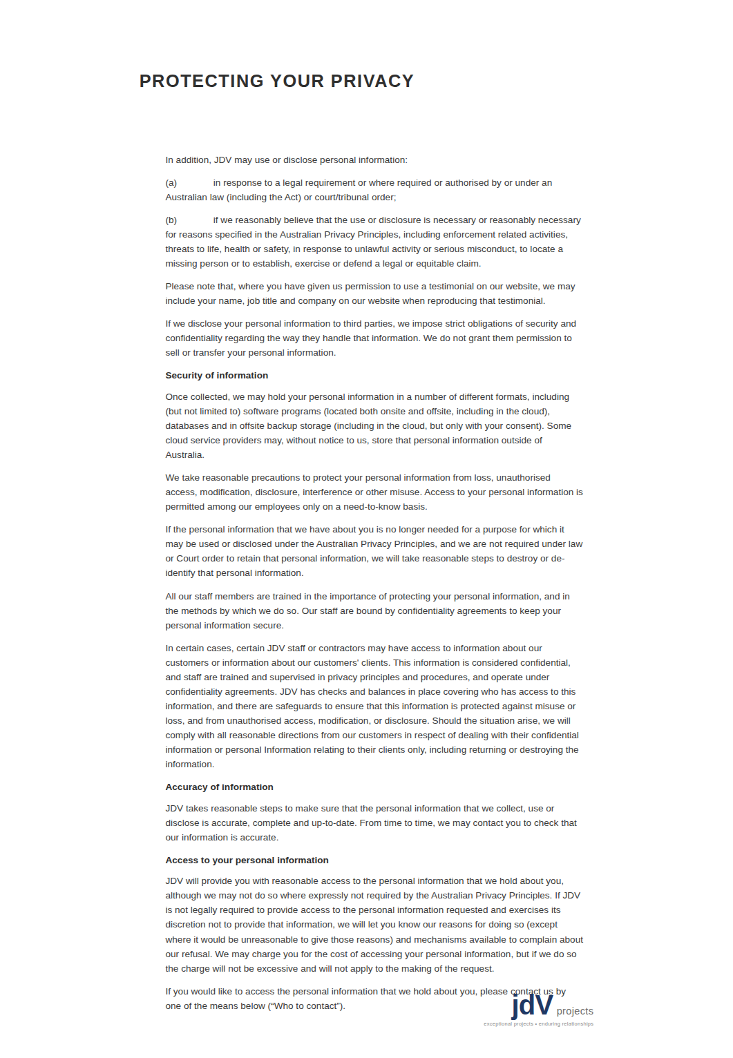Protecting your privacy
In addition, JDV may use or disclose personal information:
(a) in response to a legal requirement or where required or authorised by or under an Australian law (including the Act) or court/tribunal order;
(b) if we reasonably believe that the use or disclosure is necessary or reasonably necessary for reasons specified in the Australian Privacy Principles, including enforcement related activities, threats to life, health or safety, in response to unlawful activity or serious misconduct, to locate a missing person or to establish, exercise or defend a legal or equitable claim.
Please note that, where you have given us permission to use a testimonial on our website, we may include your name, job title and company on our website when reproducing that testimonial.
If we disclose your personal information to third parties, we impose strict obligations of security and confidentiality regarding the way they handle that information. We do not grant them permission to sell or transfer your personal information.
Security of information
Once collected, we may hold your personal information in a number of different formats, including (but not limited to) software programs (located both onsite and offsite, including in the cloud), databases and in offsite backup storage (including in the cloud, but only with your consent). Some cloud service providers may, without notice to us, store that personal information outside of Australia.
We take reasonable precautions to protect your personal information from loss, unauthorised access, modification, disclosure, interference or other misuse. Access to your personal information is permitted among our employees only on a need-to-know basis.
If the personal information that we have about you is no longer needed for a purpose for which it may be used or disclosed under the Australian Privacy Principles, and we are not required under law or Court order to retain that personal information, we will take reasonable steps to destroy or de-identify that personal information.
All our staff members are trained in the importance of protecting your personal information, and in the methods by which we do so. Our staff are bound by confidentiality agreements to keep your personal information secure.
In certain cases, certain JDV staff or contractors may have access to information about our customers or information about our customers' clients. This information is considered confidential, and staff are trained and supervised in privacy principles and procedures, and operate under confidentiality agreements. JDV has checks and balances in place covering who has access to this information, and there are safeguards to ensure that this information is protected against misuse or loss, and from unauthorised access, modification, or disclosure. Should the situation arise, we will comply with all reasonable directions from our customers in respect of dealing with their confidential information or personal Information relating to their clients only, including returning or destroying the information.
Accuracy of information
JDV takes reasonable steps to make sure that the personal information that we collect, use or disclose is accurate, complete and up-to-date. From time to time, we may contact you to check that our information is accurate.
Access to your personal information
JDV will provide you with reasonable access to the personal information that we hold about you, although we may not do so where expressly not required by the Australian Privacy Principles. If JDV is not legally required to provide access to the personal information requested and exercises its discretion not to provide that information, we will let you know our reasons for doing so (except where it would be unreasonable to give those reasons) and mechanisms available to complain about our refusal. We may charge you for the cost of accessing your personal information, but if we do so the charge will not be excessive and will not apply to the making of the request.
If you would like to access the personal information that we hold about you, please contact us by one of the means below (“Who to contact”).
jdV projects
exceptional projects • enduring relationships